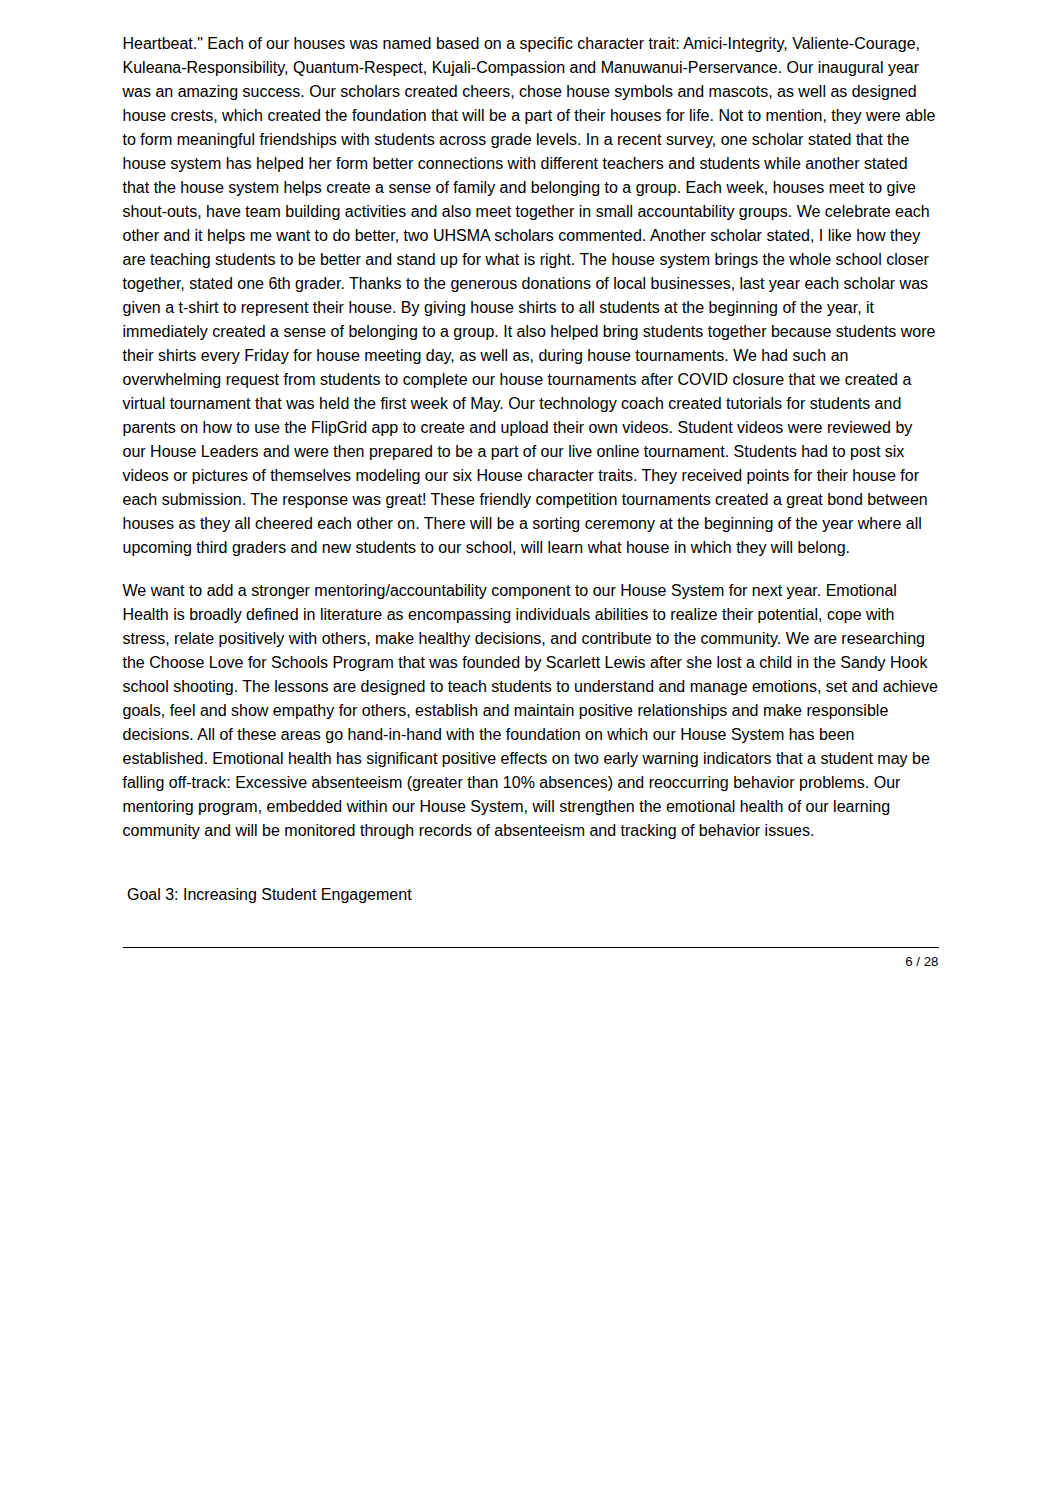Heartbeat." Each of our houses was named based on a specific character trait: Amici-Integrity, Valiente-Courage, Kuleana-Responsibility, Quantum-Respect, Kujali-Compassion and Manuwanui-Perservance. Our inaugural year was an amazing success. Our scholars created cheers, chose house symbols and mascots, as well as designed house crests, which created the foundation that will be a part of their houses for life. Not to mention, they were able to form meaningful friendships with students across grade levels. In a recent survey, one scholar stated that the house system has helped her form better connections with different teachers and students while another stated that the house system helps create a sense of family and belonging to a group. Each week, houses meet to give shout-outs, have team building activities and also meet together in small accountability groups. We celebrate each other and it helps me want to do better, two UHSMA scholars commented. Another scholar stated, I like how they are teaching students to be better and stand up for what is right. The house system brings the whole school closer together, stated one 6th grader. Thanks to the generous donations of local businesses, last year each scholar was given a t-shirt to represent their house. By giving house shirts to all students at the beginning of the year, it immediately created a sense of belonging to a group. It also helped bring students together because students wore their shirts every Friday for house meeting day, as well as, during house tournaments. We had such an overwhelming request from students to complete our house tournaments after COVID closure that we created a virtual tournament that was held the first week of May. Our technology coach created tutorials for students and parents on how to use the FlipGrid app to create and upload their own videos. Student videos were reviewed by our House Leaders and were then prepared to be a part of our live online tournament. Students had to post six videos or pictures of themselves modeling our six House character traits. They received points for their house for each submission. The response was great! These friendly competition tournaments created a great bond between houses as they all cheered each other on. There will be a sorting ceremony at the beginning of the year where all upcoming third graders and new students to our school, will learn what house in which they will belong.
We want to add a stronger mentoring/accountability component to our House System for next year. Emotional Health is broadly defined in literature as encompassing individuals abilities to realize their potential, cope with stress, relate positively with others, make healthy decisions, and contribute to the community. We are researching the Choose Love for Schools Program that was founded by Scarlett Lewis after she lost a child in the Sandy Hook school shooting. The lessons are designed to teach students to understand and manage emotions, set and achieve goals, feel and show empathy for others, establish and maintain positive relationships and make responsible decisions. All of these areas go hand-in-hand with the foundation on which our House System has been established. Emotional health has significant positive effects on two early warning indicators that a student may be falling off-track: Excessive absenteeism (greater than 10% absences) and reoccurring behavior problems. Our mentoring program, embedded within our House System, will strengthen the emotional health of our learning community and will be monitored through records of absenteeism and tracking of behavior issues.
Goal 3: Increasing Student Engagement
6 / 28